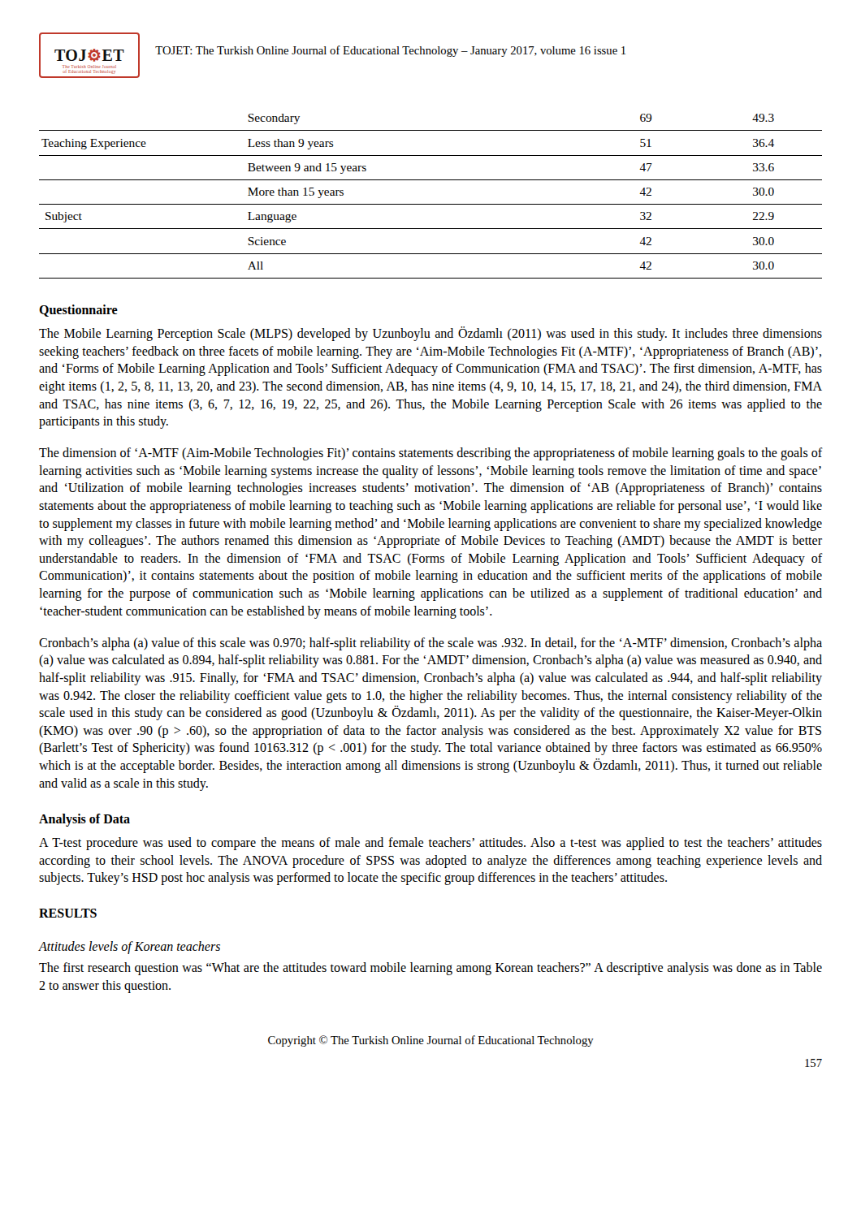TOJ⚙ET The Turkish Online Journal
of Educational Technology
TOJET: The Turkish Online Journal of Educational Technology – January 2017, volume 16 issue 1
| | Secondary | 69 | 49.3 |
| Teaching Experience | Less than 9 years | 51 | 36.4 |
| | Between 9 and 15 years | 47 | 33.6 |
| | More than 15 years | 42 | 30.0 |
| Subject | Language | 32 | 22.9 |
| | Science | 42 | 30.0 |
| | All | 42 | 30.0 |
Questionnaire
The Mobile Learning Perception Scale (MLPS) developed by Uzunboylu and Özdamlı (2011) was used in this study. It includes three dimensions seeking teachers’ feedback on three facets of mobile learning. They are ‘Aim-Mobile Technologies Fit (A-MTF)’, ‘Appropriateness of Branch (AB)’, and ‘Forms of Mobile Learning Application and Tools’ Sufficient Adequacy of Communication (FMA and TSAC)’. The first dimension, A-MTF, has eight items (1, 2, 5, 8, 11, 13, 20, and 23). The second dimension, AB, has nine items (4, 9, 10, 14, 15, 17, 18, 21, and 24), the third dimension, FMA and TSAC, has nine items (3, 6, 7, 12, 16, 19, 22, 25, and 26). Thus, the Mobile Learning Perception Scale with 26 items was applied to the participants in this study.
The dimension of ‘A-MTF (Aim-Mobile Technologies Fit)’ contains statements describing the appropriateness of mobile learning goals to the goals of learning activities such as ‘Mobile learning systems increase the quality of lessons’, ‘Mobile learning tools remove the limitation of time and space’ and ‘Utilization of mobile learning technologies increases students’ motivation’. The dimension of ‘AB (Appropriateness of Branch)’ contains statements about the appropriateness of mobile learning to teaching such as ‘Mobile learning applications are reliable for personal use’, ‘I would like to supplement my classes in future with mobile learning method’ and ‘Mobile learning applications are convenient to share my specialized knowledge with my colleagues’. The authors renamed this dimension as ‘Appropriate of Mobile Devices to Teaching (AMDT) because the AMDT is better understandable to readers. In the dimension of ‘FMA and TSAC (Forms of Mobile Learning Application and Tools’ Sufficient Adequacy of Communication)’, it contains statements about the position of mobile learning in education and the sufficient merits of the applications of mobile learning for the purpose of communication such as ‘Mobile learning applications can be utilized as a supplement of traditional education’ and ‘teacher-student communication can be established by means of mobile learning tools’.
Cronbach’s alpha (a) value of this scale was 0.970; half-split reliability of the scale was .932. In detail, for the ‘A-MTF’ dimension, Cronbach’s alpha (a) value was calculated as 0.894, half-split reliability was 0.881. For the ‘AMDT’ dimension, Cronbach’s alpha (a) value was measured as 0.940, and half-split reliability was .915. Finally, for ‘FMA and TSAC’ dimension, Cronbach’s alpha (a) value was calculated as .944, and half-split reliability was 0.942. The closer the reliability coefficient value gets to 1.0, the higher the reliability becomes. Thus, the internal consistency reliability of the scale used in this study can be considered as good (Uzunboylu & Özdamlı, 2011). As per the validity of the questionnaire, the Kaiser-Meyer-Olkin (KMO) was over .90 (p > .60), so the appropriation of data to the factor analysis was considered as the best. Approximately X2 value for BTS (Barlett’s Test of Sphericity) was found 10163.312 (p < .001) for the study. The total variance obtained by three factors was estimated as 66.950% which is at the acceptable border. Besides, the interaction among all dimensions is strong (Uzunboylu & Özdamlı, 2011). Thus, it turned out reliable and valid as a scale in this study.
Analysis of Data
A T-test procedure was used to compare the means of male and female teachers’ attitudes. Also a t-test was applied to test the teachers’ attitudes according to their school levels. The ANOVA procedure of SPSS was adopted to analyze the differences among teaching experience levels and subjects. Tukey’s HSD post hoc analysis was performed to locate the specific group differences in the teachers’ attitudes.
RESULTS
Attitudes levels of Korean teachers
The first research question was “What are the attitudes toward mobile learning among Korean teachers?” A descriptive analysis was done as in Table 2 to answer this question.
Copyright © The Turkish Online Journal of Educational Technology
157